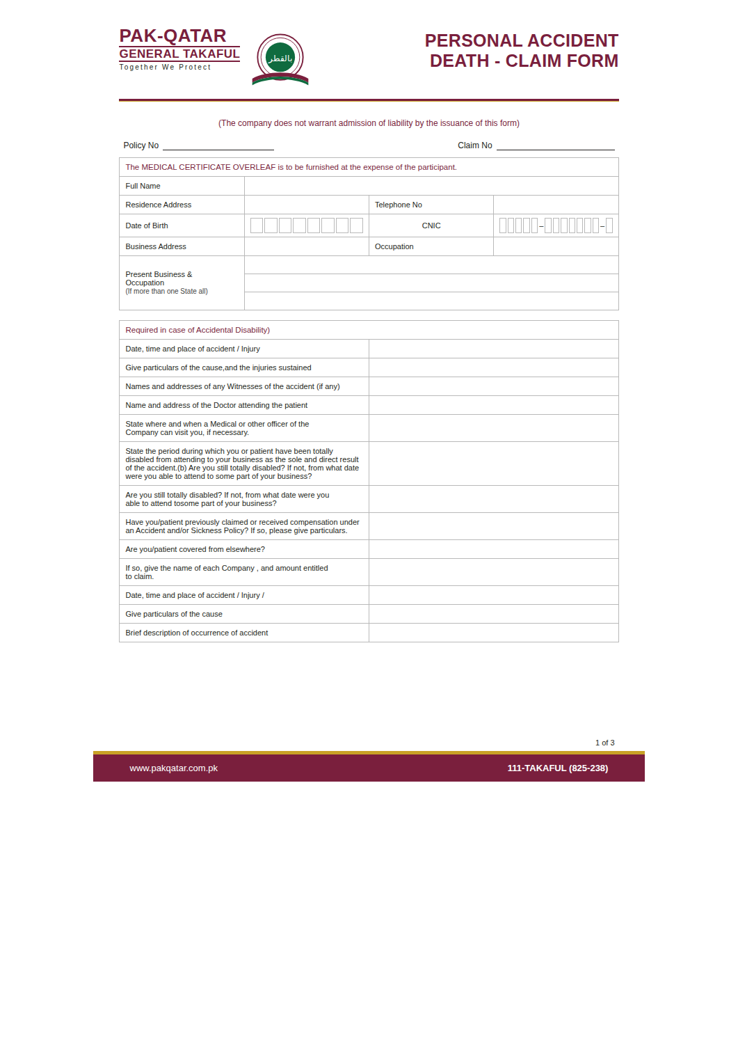PAK-QATAR
GENERAL TAKAFUL
Together We Protect
بالقطر
PERSONAL ACCIDENT
DEATH - CLAIM FORM
(The company does not warrant admission of liability by the issuance of this form)
Policy No
Claim No
| The MEDICAL CERTIFICATE OVERLEAF is to be furnished at the expense of the participant. |
| Full Name | |
| Residence Address | | Telephone No | |
| Date of Birth | | CNIC | – – |
| Business Address | | Occupation | |
| Present Business & Occupation (If more than one State all) | |
| Required in case of Accidental Disability) |
| Date, time and place of accident / Injury | |
| Give particulars of the cause,and the injuries sustained | |
| Names and addresses of any Witnesses of the accident (if any) | |
| Name and address of the Doctor attending the patient | |
| State where and when a Medical or other officer of the Company can visit you, if necessary. | |
| State the period during which you or patient have been totally disabled from attending to your business as the sole and direct result of the accident.(b) Are you still totally disabled? If not, from what date were you able to attend to some part of your business? | |
| Are you still totally disabled? If not, from what date were you able to attend tosome part of your business? | |
| Have you/patient previously claimed or received compensation under an Accident and/or Sickness Policy? If so, please give particulars. | |
| Are you/patient covered from elsewhere? | |
| If so, give the name of each Company , and amount entitled to claim. | |
| Date, time and place of accident / Injury / | |
| Give particulars of the cause | |
| Brief description of occurrence of accident | |
1 of 3
www.pakqatar.com.pk
111-TAKAFUL (825-238)